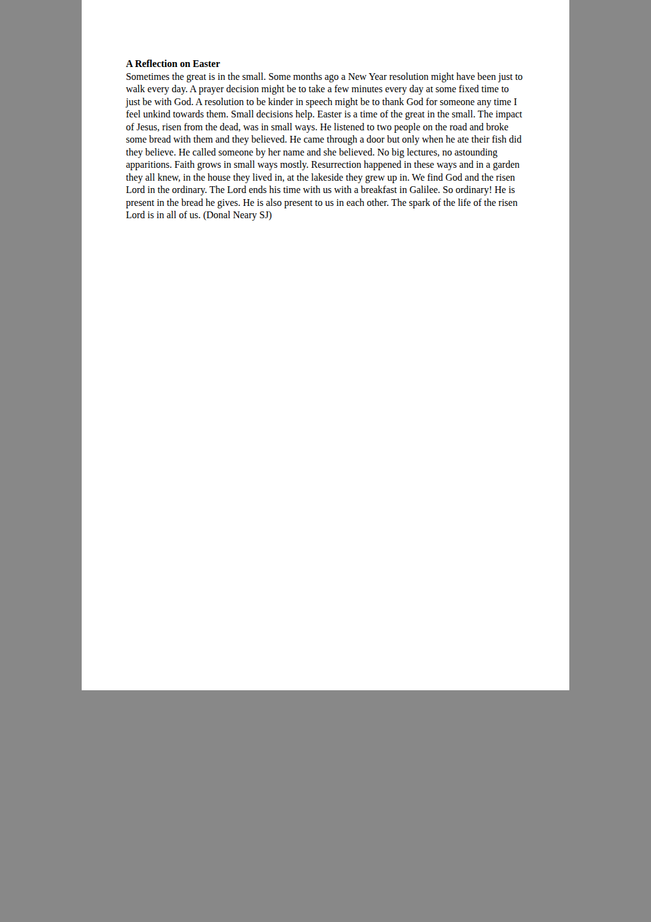A Reflection on Easter
Sometimes the great is in the small. Some months ago a New Year resolution might have been just to walk every day. A prayer decision might be to take a few minutes every day at some fixed time to just be with God. A resolution to be kinder in speech might be to thank God for someone any time I feel unkind towards them. Small decisions help. Easter is a time of the great in the small. The impact of Jesus, risen from the dead, was in small ways. He listened to two people on the road and broke some bread with them and they believed. He came through a door but only when he ate their fish did they believe. He called someone by her name and she believed. No big lectures, no astounding apparitions. Faith grows in small ways mostly. Resurrection happened in these ways and in a garden they all knew, in the house they lived in, at the lakeside they grew up in. We find God and the risen Lord in the ordinary. The Lord ends his time with us with a breakfast in Galilee. So ordinary! He is present in the bread he gives. He is also present to us in each other. The spark of the life of the risen Lord is in all of us. (Donal Neary SJ)